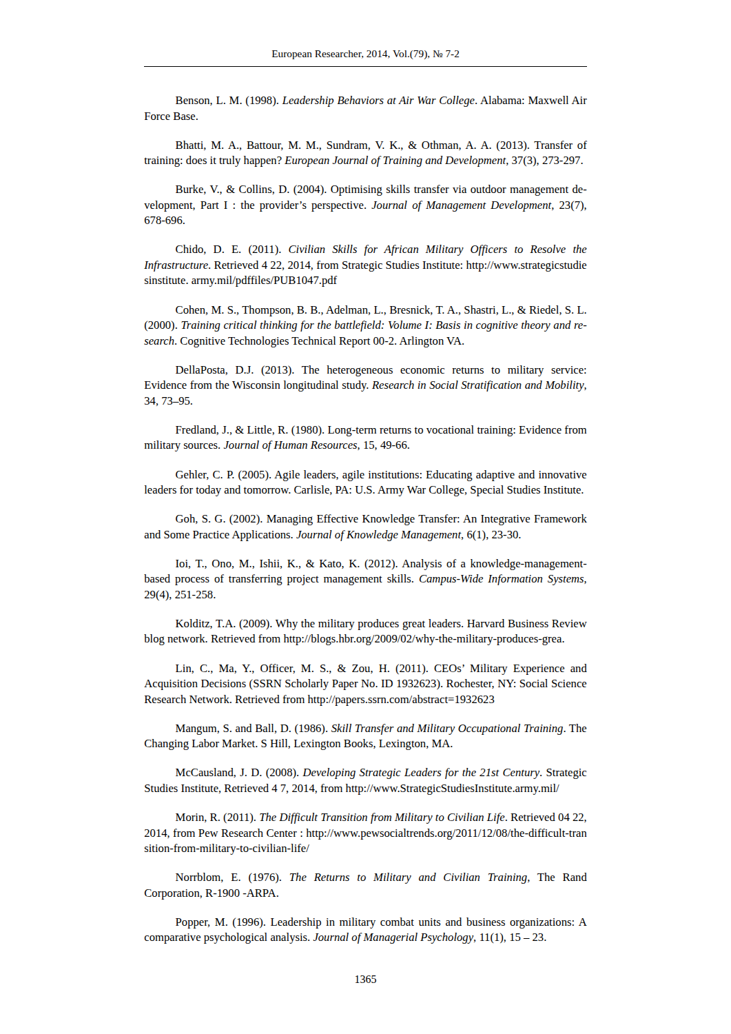European Researcher, 2014, Vol.(79), № 7-2
Benson, L. M. (1998). Leadership Behaviors at Air War College. Alabama: Maxwell Air Force Base.
Bhatti, M. A., Battour, M. M., Sundram, V. K., & Othman, A. A. (2013). Transfer of training: does it truly happen? European Journal of Training and Development, 37(3), 273-297.
Burke, V., & Collins, D. (2004). Optimising skills transfer via outdoor management development, Part I : the provider’s perspective. Journal of Management Development, 23(7), 678-696.
Chido, D. E. (2011). Civilian Skills for African Military Officers to Resolve the Infrastructure. Retrieved 4 22, 2014, from Strategic Studies Institute: http://www.strategicstudiesinstitute. army.mil/pdffiles/PUB1047.pdf
Cohen, M. S., Thompson, B. B., Adelman, L., Bresnick, T. A., Shastri, L., & Riedel, S. L. (2000). Training critical thinking for the battlefield: Volume I: Basis in cognitive theory and research. Cognitive Technologies Technical Report 00-2. Arlington VA.
DellaPosta, D.J. (2013). The heterogeneous economic returns to military service: Evidence from the Wisconsin longitudinal study. Research in Social Stratification and Mobility, 34, 73–95.
Fredland, J., & Little, R. (1980). Long-term returns to vocational training: Evidence from military sources. Journal of Human Resources, 15, 49-66.
Gehler, C. P. (2005). Agile leaders, agile institutions: Educating adaptive and innovative leaders for today and tomorrow. Carlisle, PA: U.S. Army War College, Special Studies Institute.
Goh, S. G. (2002). Managing Effective Knowledge Transfer: An Integrative Framework and Some Practice Applications. Journal of Knowledge Management, 6(1), 23-30.
Ioi, T., Ono, M., Ishii, K., & Kato, K. (2012). Analysis of a knowledge-management-based process of transferring project management skills. Campus-Wide Information Systems, 29(4), 251-258.
Kolditz, T.A. (2009). Why the military produces great leaders. Harvard Business Review blog network. Retrieved from http://blogs.hbr.org/2009/02/why-the-military-produces-grea.
Lin, C., Ma, Y., Officer, M. S., & Zou, H. (2011). CEOs’ Military Experience and Acquisition Decisions (SSRN Scholarly Paper No. ID 1932623). Rochester, NY: Social Science Research Network. Retrieved from http://papers.ssrn.com/abstract=1932623
Mangum, S. and Ball, D. (1986). Skill Transfer and Military Occupational Training. The Changing Labor Market. S Hill, Lexington Books, Lexington, MA.
McCausland, J. D. (2008). Developing Strategic Leaders for the 21st Century. Strategic Studies Institute, Retrieved 4 7, 2014, from http://www.StrategicStudiesInstitute.army.mil/
Morin, R. (2011). The Difficult Transition from Military to Civilian Life. Retrieved 04 22, 2014, from Pew Research Center : http://www.pewsocialtrends.org/2011/12/08/the-difficult-transition-from-military-to-civilian-life/
Norrblom, E. (1976). The Returns to Military and Civilian Training, The Rand Corporation, R-1900 -ARPA.
Popper, M. (1996). Leadership in military combat units and business organizations: A comparative psychological analysis. Journal of Managerial Psychology, 11(1), 15 – 23.
1365